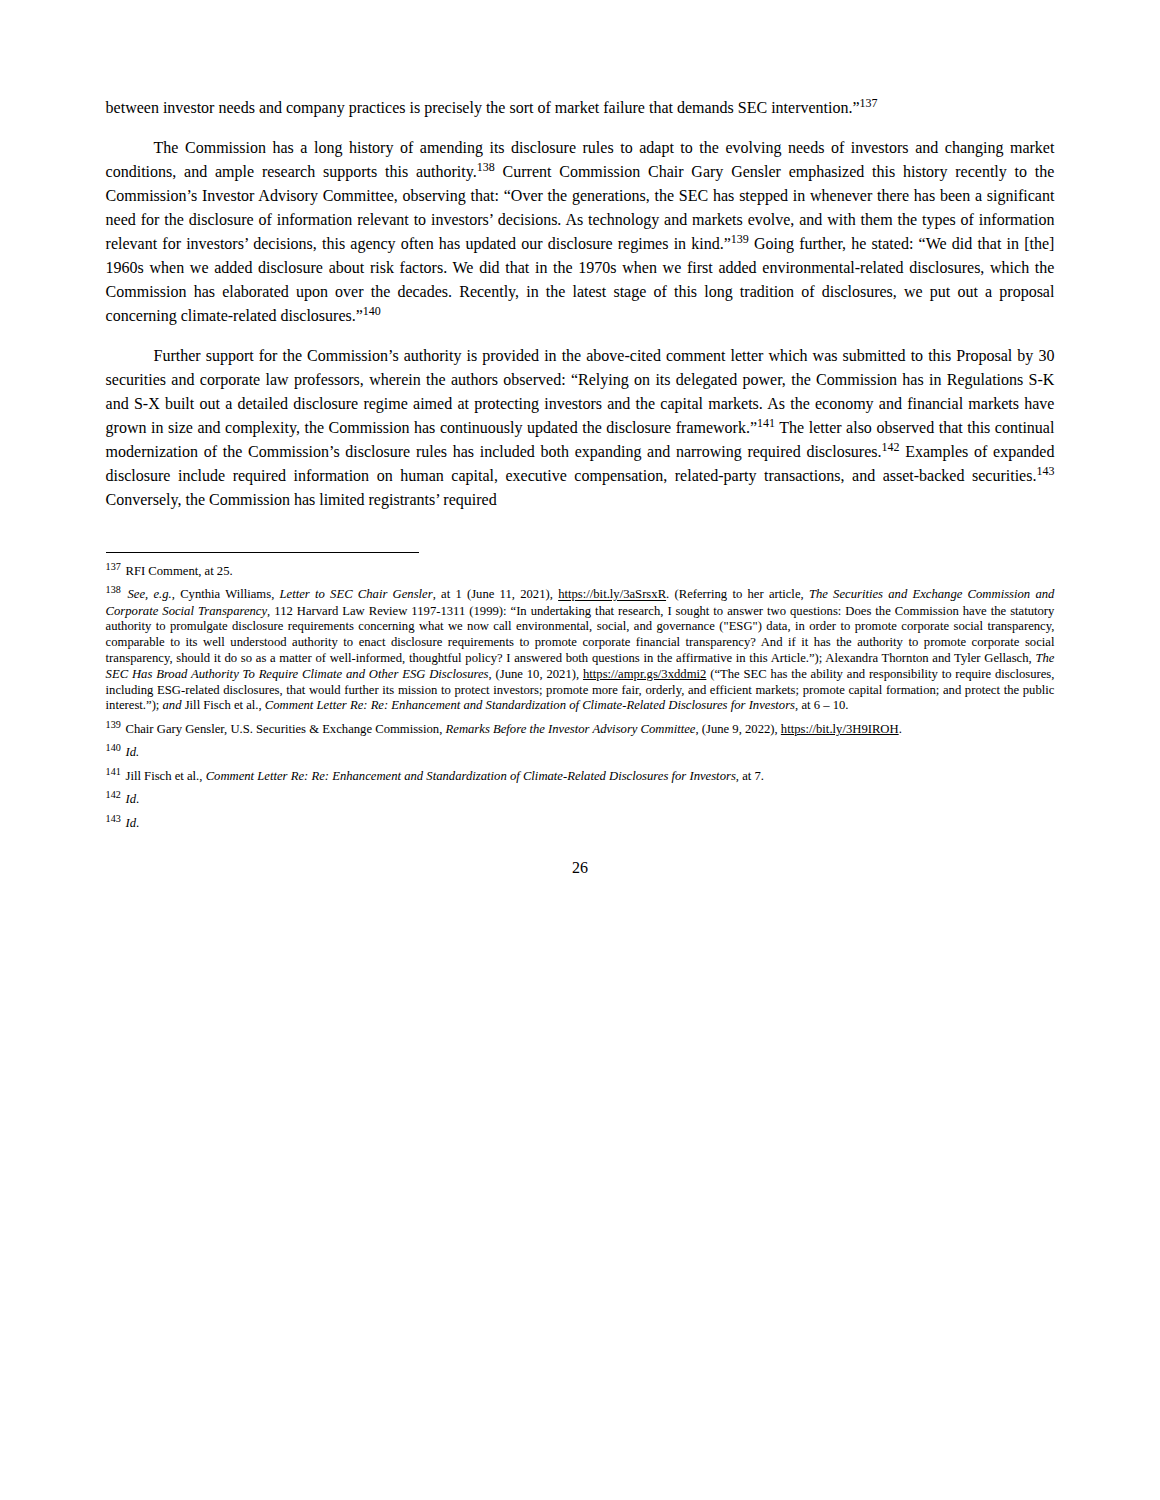between investor needs and company practices is precisely the sort of market failure that demands SEC intervention.”137
The Commission has a long history of amending its disclosure rules to adapt to the evolving needs of investors and changing market conditions, and ample research supports this authority.138 Current Commission Chair Gary Gensler emphasized this history recently to the Commission’s Investor Advisory Committee, observing that: “Over the generations, the SEC has stepped in whenever there has been a significant need for the disclosure of information relevant to investors’ decisions. As technology and markets evolve, and with them the types of information relevant for investors’ decisions, this agency often has updated our disclosure regimes in kind.”139 Going further, he stated: “We did that in [the] 1960s when we added disclosure about risk factors. We did that in the 1970s when we first added environmental-related disclosures, which the Commission has elaborated upon over the decades. Recently, in the latest stage of this long tradition of disclosures, we put out a proposal concerning climate-related disclosures.”140
Further support for the Commission’s authority is provided in the above-cited comment letter which was submitted to this Proposal by 30 securities and corporate law professors, wherein the authors observed: “Relying on its delegated power, the Commission has in Regulations S-K and S-X built out a detailed disclosure regime aimed at protecting investors and the capital markets. As the economy and financial markets have grown in size and complexity, the Commission has continuously updated the disclosure framework.”141 The letter also observed that this continual modernization of the Commission’s disclosure rules has included both expanding and narrowing required disclosures.142 Examples of expanded disclosure include required information on human capital, executive compensation, related-party transactions, and asset-backed securities.143 Conversely, the Commission has limited registrants’ required
137 RFI Comment, at 25.
138 See, e.g., Cynthia Williams, Letter to SEC Chair Gensler, at 1 (June 11, 2021), https://bit.ly/3aSrsxR. (Referring to her article, The Securities and Exchange Commission and Corporate Social Transparency, 112 Harvard Law Review 1197-1311 (1999): “In undertaking that research, I sought to answer two questions: Does the Commission have the statutory authority to promulgate disclosure requirements concerning what we now call environmental, social, and governance ("ESG") data, in order to promote corporate social transparency, comparable to its well understood authority to enact disclosure requirements to promote corporate financial transparency? And if it has the authority to promote corporate social transparency, should it do so as a matter of well-informed, thoughtful policy? I answered both questions in the affirmative in this Article.”); Alexandra Thornton and Tyler Gellasch, The SEC Has Broad Authority To Require Climate and Other ESG Disclosures, (June 10, 2021), https://ampr.gs/3xddmi2 (“The SEC has the ability and responsibility to require disclosures, including ESG-related disclosures, that would further its mission to protect investors; promote more fair, orderly, and efficient markets; promote capital formation; and protect the public interest.”); and Jill Fisch et al., Comment Letter Re: Re: Enhancement and Standardization of Climate-Related Disclosures for Investors, at 6 – 10.
139 Chair Gary Gensler, U.S. Securities & Exchange Commission, Remarks Before the Investor Advisory Committee, (June 9, 2022), https://bit.ly/3H9IROH.
140 Id.
141 Jill Fisch et al., Comment Letter Re: Re: Enhancement and Standardization of Climate-Related Disclosures for Investors, at 7.
142 Id.
143 Id.
26